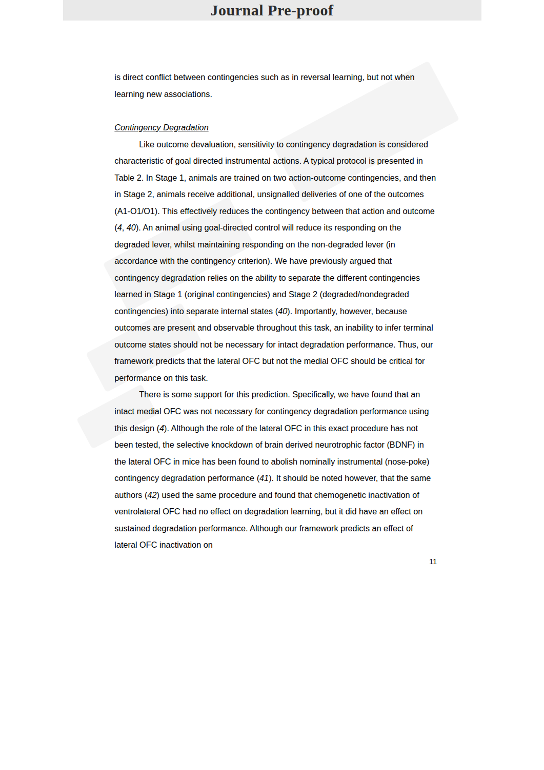Journal Pre-proof
is direct conflict between contingencies such as in reversal learning, but not when learning new associations.
Contingency Degradation
Like outcome devaluation, sensitivity to contingency degradation is considered characteristic of goal directed instrumental actions. A typical protocol is presented in Table 2. In Stage 1, animals are trained on two action-outcome contingencies, and then in Stage 2, animals receive additional, unsignalled deliveries of one of the outcomes (A1-O1/O1). This effectively reduces the contingency between that action and outcome (4, 40). An animal using goal-directed control will reduce its responding on the degraded lever, whilst maintaining responding on the non-degraded lever (in accordance with the contingency criterion). We have previously argued that contingency degradation relies on the ability to separate the different contingencies learned in Stage 1 (original contingencies) and Stage 2 (degraded/nondegraded contingencies) into separate internal states (40). Importantly, however, because outcomes are present and observable throughout this task, an inability to infer terminal outcome states should not be necessary for intact degradation performance. Thus, our framework predicts that the lateral OFC but not the medial OFC should be critical for performance on this task.
There is some support for this prediction. Specifically, we have found that an intact medial OFC was not necessary for contingency degradation performance using this design (4). Although the role of the lateral OFC in this exact procedure has not been tested, the selective knockdown of brain derived neurotrophic factor (BDNF) in the lateral OFC in mice has been found to abolish nominally instrumental (nose-poke) contingency degradation performance (41). It should be noted however, that the same authors (42) used the same procedure and found that chemogenetic inactivation of ventrolateral OFC had no effect on degradation learning, but it did have an effect on sustained degradation performance. Although our framework predicts an effect of lateral OFC inactivation on
11